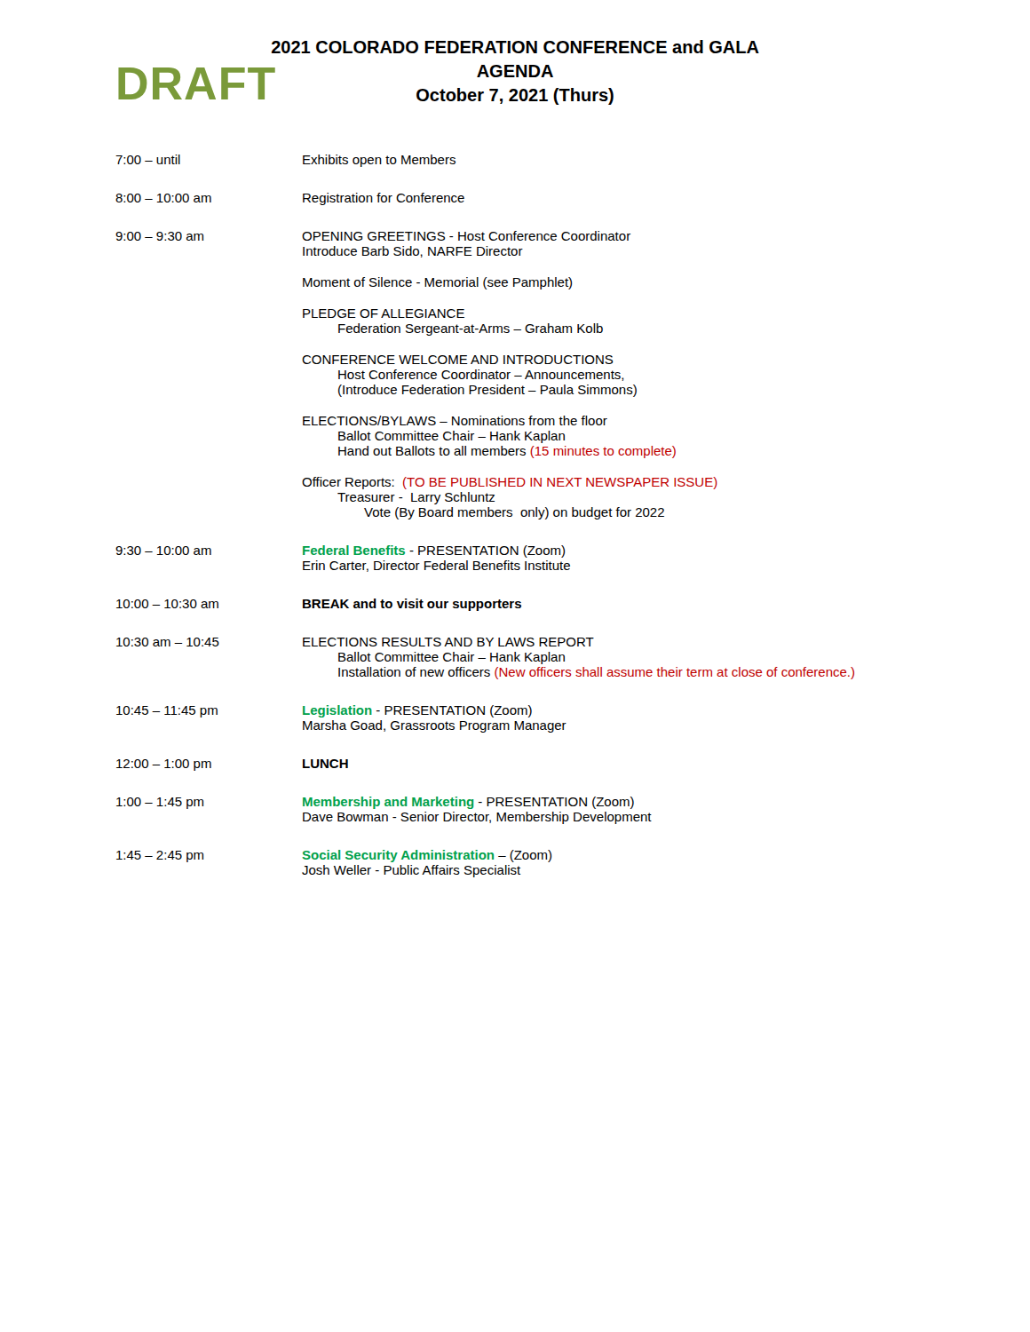DRAFT
2021 COLORADO FEDERATION CONFERENCE and GALA AGENDA October 7, 2021 (Thurs)
| 7:00 – until | Exhibits open to Members |
| 8:00 – 10:00 am | Registration for Conference |
| 9:00 – 9:30 am | OPENING GREETINGS - Host Conference Coordinator Introduce Barb Sido, NARFE Director Moment of Silence - Memorial (see Pamphlet) PLEDGE OF ALLEGIANCE Federation Sergeant-at-Arms – Graham Kolb CONFERENCE WELCOME AND INTRODUCTIONS Host Conference Coordinator – Announcements, (Introduce Federation President – Paula Simmons) ELECTIONS/BYLAWS – Nominations from the floor Ballot Committee Chair – Hank Kaplan Hand out Ballots to all members (15 minutes to complete) Officer Reports: (TO BE PUBLISHED IN NEXT NEWSPAPER ISSUE) Treasurer - Larry Schluntz Vote (By Board members only) on budget for 2022 |
| 9:30 – 10:00 am | Federal Benefits - PRESENTATION (Zoom) Erin Carter, Director Federal Benefits Institute |
| 10:00 – 10:30 am | BREAK and to visit our supporters |
| 10:30 am – 10:45 | ELECTIONS RESULTS AND BY LAWS REPORT Ballot Committee Chair – Hank Kaplan Installation of new officers (New officers shall assume their term at close of conference.) |
| 10:45 – 11:45 pm | Legislation - PRESENTATION (Zoom) Marsha Goad, Grassroots Program Manager |
| 12:00 – 1:00 pm | LUNCH |
| 1:00 – 1:45 pm | Membership and Marketing - PRESENTATION (Zoom) Dave Bowman - Senior Director, Membership Development |
| 1:45 – 2:45 pm | Social Security Administration – (Zoom) Josh Weller - Public Affairs Specialist |